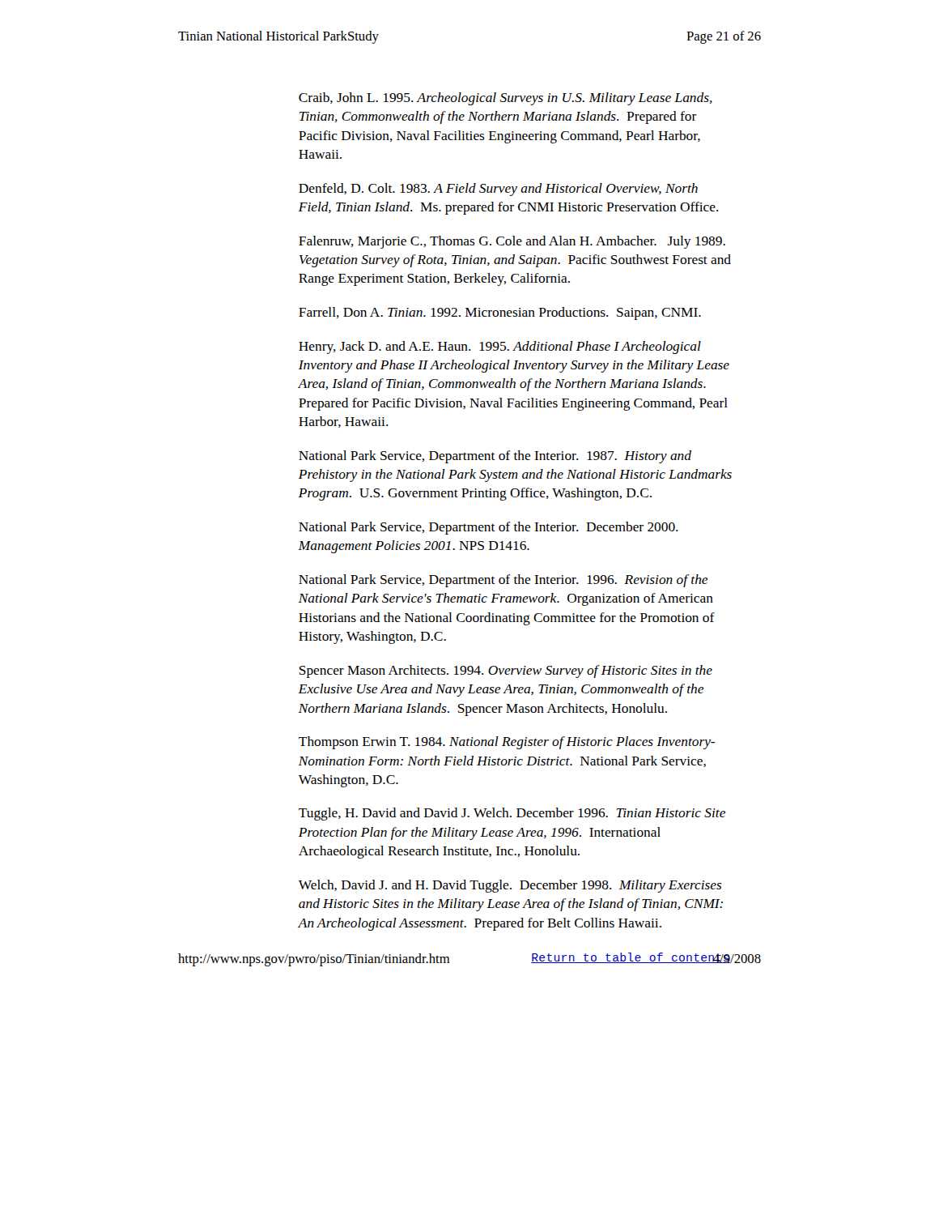Tinian National Historical ParkStudy Page 21 of 26
Craib, John L. 1995. Archeological Surveys in U.S. Military Lease Lands, Tinian, Commonwealth of the Northern Mariana Islands. Prepared for Pacific Division, Naval Facilities Engineering Command, Pearl Harbor, Hawaii.
Denfeld, D. Colt. 1983. A Field Survey and Historical Overview, North Field, Tinian Island. Ms. prepared for CNMI Historic Preservation Office.
Falenruw, Marjorie C., Thomas G. Cole and Alan H. Ambacher. July 1989. Vegetation Survey of Rota, Tinian, and Saipan. Pacific Southwest Forest and Range Experiment Station, Berkeley, California.
Farrell, Don A. Tinian. 1992. Micronesian Productions. Saipan, CNMI.
Henry, Jack D. and A.E. Haun. 1995. Additional Phase I Archeological Inventory and Phase II Archeological Inventory Survey in the Military Lease Area, Island of Tinian, Commonwealth of the Northern Mariana Islands. Prepared for Pacific Division, Naval Facilities Engineering Command, Pearl Harbor, Hawaii.
National Park Service, Department of the Interior. 1987. History and Prehistory in the National Park System and the National Historic Landmarks Program. U.S. Government Printing Office, Washington, D.C.
National Park Service, Department of the Interior. December 2000. Management Policies 2001. NPS D1416.
National Park Service, Department of the Interior. 1996. Revision of the National Park Service's Thematic Framework. Organization of American Historians and the National Coordinating Committee for the Promotion of History, Washington, D.C.
Spencer Mason Architects. 1994. Overview Survey of Historic Sites in the Exclusive Use Area and Navy Lease Area, Tinian, Commonwealth of the Northern Mariana Islands. Spencer Mason Architects, Honolulu.
Thompson Erwin T. 1984. National Register of Historic Places Inventory-Nomination Form: North Field Historic District. National Park Service, Washington, D.C.
Tuggle, H. David and David J. Welch. December 1996. Tinian Historic Site Protection Plan for the Military Lease Area, 1996. International Archaeological Research Institute, Inc., Honolulu.
Welch, David J. and H. David Tuggle. December 1998. Military Exercises and Historic Sites in the Military Lease Area of the Island of Tinian, CNMI: An Archeological Assessment. Prepared for Belt Collins Hawaii.
Return to table of contents
http://www.nps.gov/pwro/piso/Tinian/tiniandr.htm 4/9/2008